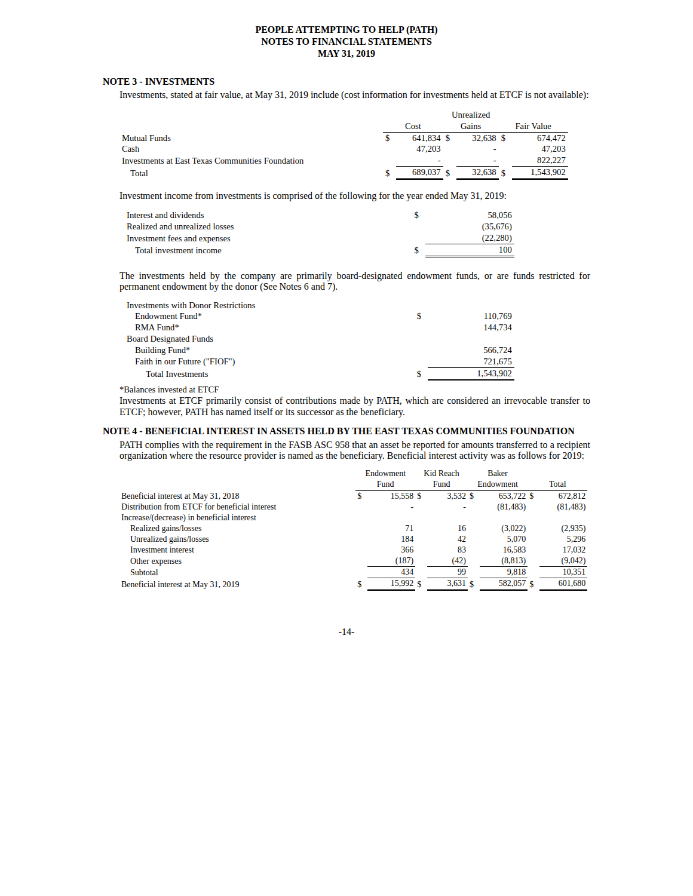PEOPLE ATTEMPTING TO HELP (PATH)
NOTES TO FINANCIAL STATEMENTS
MAY 31, 2019
NOTE 3 - INVESTMENTS
Investments, stated at fair value, at May 31, 2019 include (cost information for investments held at ETCF is not available):
| | | Unrealized | |
| | Cost | Gains | Fair Value |
| Mutual Funds | $ | 641,834 | $ | 32,638 | $ | 674,472 |
| Cash | | 47,203 | | - | | 47,203 |
| Investments at East Texas Communities Foundation | | - | | - | | 822,227 |
| Total | $ | 689,037 | $ | 32,638 | $ | 1,543,902 |
Investment income from investments is comprised of the following for the year ended May 31, 2019:
| Interest and dividends | $ | 58,056 |
| Realized and unrealized losses | | (35,676) |
| Investment fees and expenses | | (22,280) |
| Total investment income | $ | 100 |
The investments held by the company are primarily board-designated endowment funds, or are funds restricted for permanent endowment by the donor (See Notes 6 and 7).
| Investments with Donor Restrictions | | |
| Endowment Fund* | $ | 110,769 |
| RMA Fund* | | 144,734 |
| Board Designated Funds | | |
| Building Fund* | | 566,724 |
| Faith in our Future ("FIOF") | | 721,675 |
| Total Investments | $ | 1,543,902 |
*Balances invested at ETCF
Investments at ETCF primarily consist of contributions made by PATH, which are considered an irrevocable transfer to ETCF; however, PATH has named itself or its successor as the beneficiary.
NOTE 4 - BENEFICIAL INTEREST IN ASSETS HELD BY THE EAST TEXAS COMMUNITIES FOUNDATION
PATH complies with the requirement in the FASB ASC 958 that an asset be reported for amounts transferred to a recipient organization where the resource provider is named as the beneficiary. Beneficial interest activity was as follows for 2019:
| | Endowment | Kid Reach | Baker | |
| | Fund | Fund | Endowment | Total |
| Beneficial interest at May 31, 2018 | $ | 15,558 | $ | 3,532 | $ | 653,722 | $ | 672,812 |
| Distribution from ETCF for beneficial interest | | - | | - | | (81,483) | | (81,483) |
| Increase/(decrease) in beneficial interest | | | | | | | | |
| Realized gains/losses | | 71 | | 16 | | (3,022) | | (2,935) |
| Unrealized gains/losses | | 184 | | 42 | | 5,070 | | 5,296 |
| Investment interest | | 366 | | 83 | | 16,583 | | 17,032 |
| Other expenses | | (187) | | (42) | | (8,813) | | (9,042) |
| Subtotal | | 434 | | 99 | | 9,818 | | 10,351 |
| Beneficial interest at May 31, 2019 | $ | 15,992 | $ | 3,631 | $ | 582,057 | $ | 601,680 |
-14-